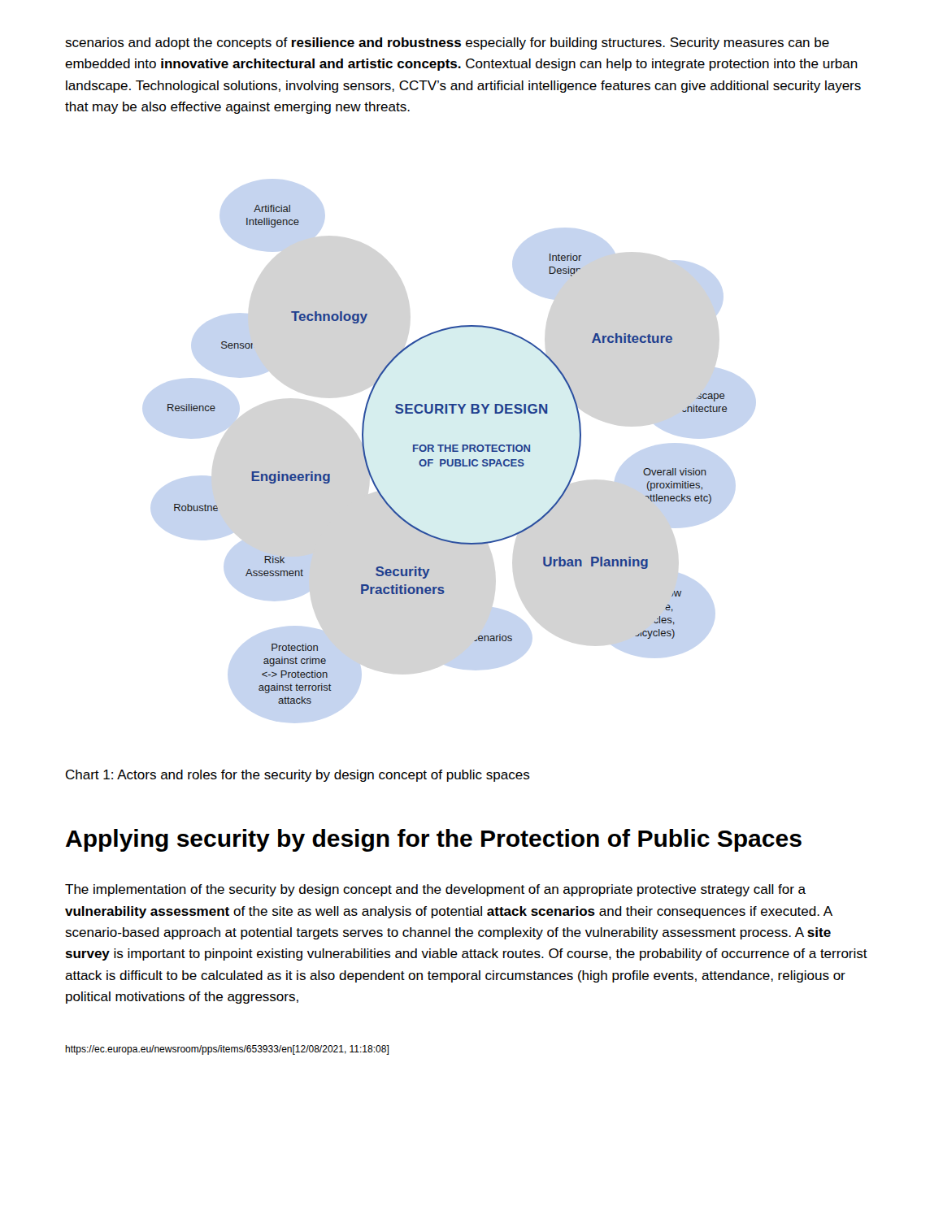scenarios and adopt the concepts of resilience and robustness especially for building structures. Security measures can be embedded into innovative architectural and artistic concepts. Contextual design can help to integrate protection into the urban landscape. Technological solutions, involving sensors, CCTV’s and artificial intelligence features can give additional security layers that may be also effective against emerging new threats.
Artificial
Intelligence
Sensors
Interior
Design
Exterior
Design
Landscape
Architecture
Resilience
Robustness
Risk
Assessment
Protection
against crime
<-> Protection
against terrorist
attacks
Risk Scenarios
Overall vision
(proximities,
bottlenecks etc)
Traffic Flow
(people,
vehicles,
bicycles)
Technology
Architecture
Engineering
Security Practitioners
Urban Planning
SECURITY BY DESIGN
FOR THE PROTECTION
OF PUBLIC SPACES
Chart 1: Actors and roles for the security by design concept of public spaces
Applying security by design for the Protection of Public Spaces
The implementation of the security by design concept and the development of an appropriate protective strategy call for a vulnerability assessment of the site as well as analysis of potential attack scenarios and their consequences if executed. A scenario-based approach at potential targets serves to channel the complexity of the vulnerability assessment process. A site survey is important to pinpoint existing vulnerabilities and viable attack routes. Of course, the probability of occurrence of a terrorist attack is difficult to be calculated as it is also dependent on temporal circumstances (high profile events, attendance, religious or political motivations of the aggressors,
https://ec.europa.eu/newsroom/pps/items/653933/en[12/08/2021, 11:18:08]